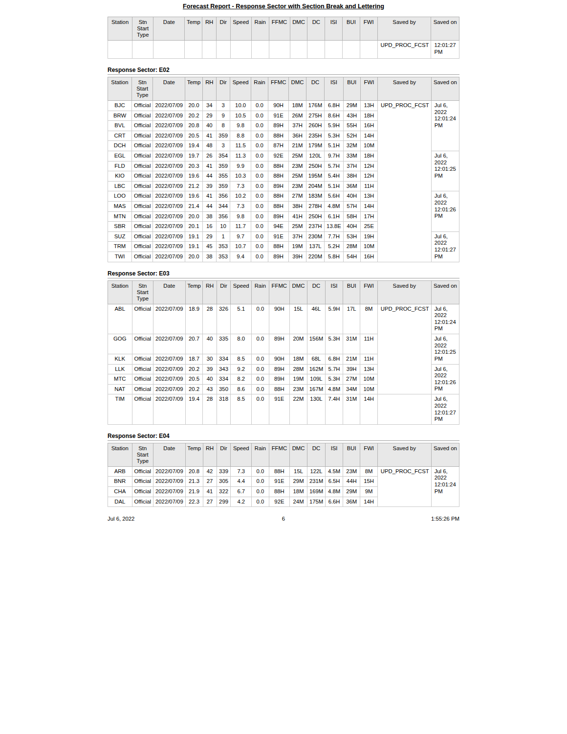Forecast Report - Response Sector with Section Break and Lettering
| Station | Stn Start Type | Date | Temp | RH | Dir | Speed | Rain | FFMC | DMC | DC | ISI | BUI | FWI | Saved by | Saved on |
| --- | --- | --- | --- | --- | --- | --- | --- | --- | --- | --- | --- | --- | --- | --- | --- |
| | | | | | | | | | | | | | | UPD_PROC_FCST | 12:01:27 PM |
Response Sector: E02
| Station | Stn Start Type | Date | Temp | RH | Dir | Speed | Rain | FFMC | DMC | DC | ISI | BUI | FWI | Saved by | Saved on |
| --- | --- | --- | --- | --- | --- | --- | --- | --- | --- | --- | --- | --- | --- | --- | --- |
| BJC | Official | 2022/07/09 | 20.0 | 34 | 3 | 10.0 | 0.0 | 90H | 18M | 176M | 6.8H | 29M | 13H | UPD_PROC_FCST | Jul 6, 2022 12:01:24 PM |
| BRW | Official | 2022/07/09 | 20.2 | 29 | 9 | 10.5 | 0.0 | 91E | 26M | 275H | 8.6H | 43H | 18H |
| BVL | Official | 2022/07/09 | 20.8 | 40 | 8 | 9.8 | 0.0 | 89H | 37H | 260H | 5.9H | 55H | 16H |
| CRT | Official | 2022/07/09 | 20.5 | 41 | 359 | 8.8 | 0.0 | 88H | 36H | 235H | 5.3H | 52H | 14H |
| DCH | Official | 2022/07/09 | 19.4 | 48 | 3 | 11.5 | 0.0 | 87H | 21M | 179M | 5.1H | 32M | 10M |
| EGL | Official | 2022/07/09 | 19.7 | 26 | 354 | 11.3 | 0.0 | 92E | 25M | 120L | 9.7H | 33M | 18H | Jul 6, 2022 12:01:25 PM |
| FLD | Official | 2022/07/09 | 20.3 | 41 | 359 | 9.9 | 0.0 | 88H | 23M | 250H | 5.7H | 37H | 12H |
| KIO | Official | 2022/07/09 | 19.6 | 44 | 355 | 10.3 | 0.0 | 88H | 25M | 195M | 5.4H | 38H | 12H |
| LBC | Official | 2022/07/09 | 21.2 | 39 | 359 | 7.3 | 0.0 | 89H | 23M | 204M | 5.1H | 36M | 11H |
| LOO | Official | 2022/07/09 | 19.6 | 41 | 356 | 10.2 | 0.0 | 88H | 27M | 183M | 5.6H | 40H | 13H | Jul 6, 2022 12:01:26 PM |
| MAS | Official | 2022/07/09 | 21.4 | 44 | 344 | 7.3 | 0.0 | 88H | 38H | 278H | 4.8M | 57H | 14H |
| MTN | Official | 2022/07/09 | 20.0 | 38 | 356 | 9.8 | 0.0 | 89H | 41H | 250H | 6.1H | 58H | 17H |
| SBR | Official | 2022/07/09 | 20.1 | 16 | 10 | 11.7 | 0.0 | 94E | 25M | 237H | 13.8E | 40H | 25E |
| SUZ | Official | 2022/07/09 | 19.1 | 29 | 1 | 9.7 | 0.0 | 91E | 37H | 230M | 7.7H | 53H | 19H | Jul 6, 2022 12:01:27 PM |
| TRM | Official | 2022/07/09 | 19.1 | 45 | 353 | 10.7 | 0.0 | 88H | 19M | 137L | 5.2H | 28M | 10M |
| TWI | Official | 2022/07/09 | 20.0 | 38 | 353 | 9.4 | 0.0 | 89H | 39H | 220M | 5.8H | 54H | 16H |
Response Sector: E03
| Station | Stn Start Type | Date | Temp | RH | Dir | Speed | Rain | FFMC | DMC | DC | ISI | BUI | FWI | Saved by | Saved on |
| --- | --- | --- | --- | --- | --- | --- | --- | --- | --- | --- | --- | --- | --- | --- | --- |
| ABL | Official | 2022/07/09 | 18.9 | 28 | 326 | 5.1 | 0.0 | 90H | 15L | 46L | 5.9H | 17L | 8M | UPD_PROC_FCST | Jul 6, 2022 12:01:24 PM |
| GOG | Official | 2022/07/09 | 20.7 | 40 | 335 | 8.0 | 0.0 | 89H | 20M | 156M | 5.3H | 31M | 11H | Jul 6, 2022 12:01:25 PM |
| KLK | Official | 2022/07/09 | 18.7 | 30 | 334 | 8.5 | 0.0 | 90H | 18M | 68L | 6.8H | 21M | 11H |
| LLK | Official | 2022/07/09 | 20.2 | 39 | 343 | 9.2 | 0.0 | 89H | 28M | 162M | 5.7H | 39H | 13H | Jul 6, 2022 12:01:26 PM |
| MTC | Official | 2022/07/09 | 20.5 | 40 | 334 | 8.2 | 0.0 | 89H | 19M | 109L | 5.3H | 27M | 10M |
| NAT | Official | 2022/07/09 | 20.2 | 43 | 350 | 8.6 | 0.0 | 88H | 23M | 167M | 4.8M | 34M | 10M |
| TIM | Official | 2022/07/09 | 19.4 | 28 | 318 | 8.5 | 0.0 | 91E | 22M | 130L | 7.4H | 31M | 14H | | Jul 6, 2022 12:01:27 PM |
Response Sector: E04
| Station | Stn Start Type | Date | Temp | RH | Dir | Speed | Rain | FFMC | DMC | DC | ISI | BUI | FWI | Saved by | Saved on |
| --- | --- | --- | --- | --- | --- | --- | --- | --- | --- | --- | --- | --- | --- | --- | --- |
| ARB | Official | 2022/07/09 | 20.8 | 42 | 339 | 7.3 | 0.0 | 88H | 15L | 122L | 4.5M | 23M | 8M | UPD_PROC_FCST | Jul 6, 2022 12:01:24 PM |
| BNR | Official | 2022/07/09 | 21.3 | 27 | 305 | 4.4 | 0.0 | 91E | 29M | 231M | 6.5H | 44H | 15H |
| CHA | Official | 2022/07/09 | 21.9 | 41 | 322 | 6.7 | 0.0 | 88H | 18M | 169M | 4.8M | 29M | 9M |
| DAL | Official | 2022/07/09 | 22.3 | 27 | 299 | 4.2 | 0.0 | 92E | 24M | 175M | 6.6H | 36M | 14H |
Jul 6, 2022
6
1:55:26 PM